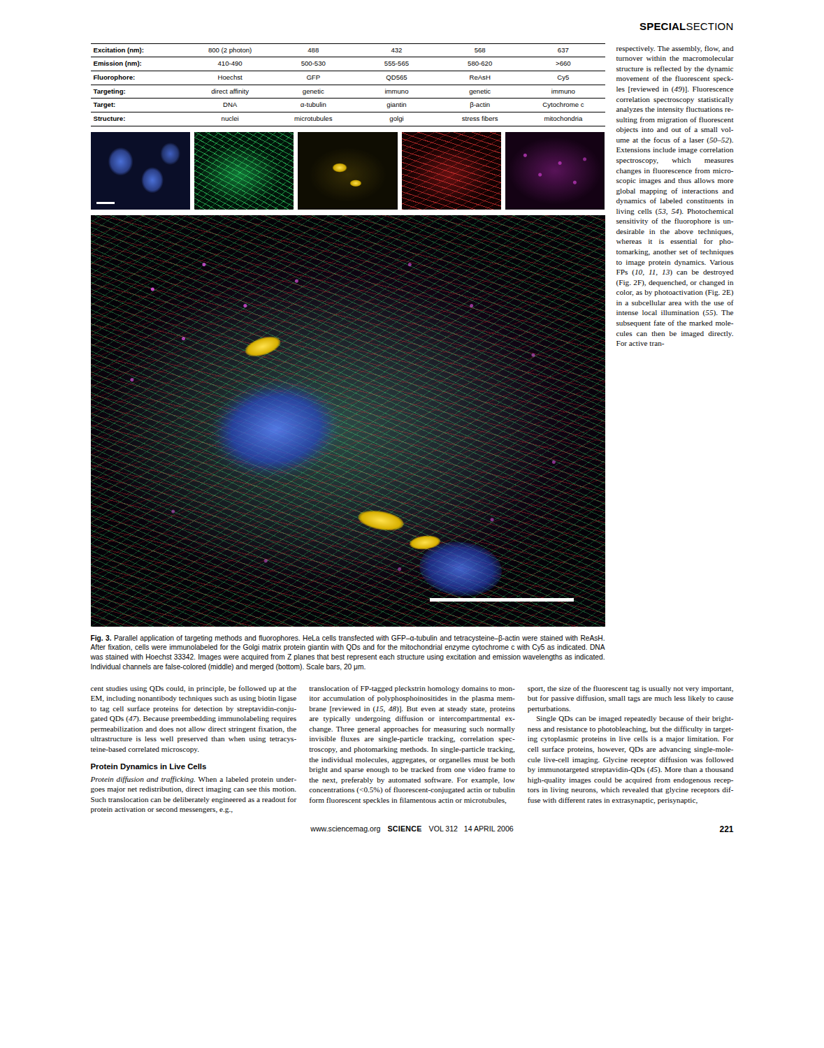SPECIAL SECTION
| Excitation (nm): | 800 (2 photon) | 488 | 432 | 568 | 637 |
| Emission (nm): | 410-490 | 500-530 | 555-565 | 580-620 | >660 |
| Fluorophore: | Hoechst | GFP | QD565 | ReAsH | Cy5 |
| Targeting: | direct affinity | genetic | immuno | genetic | immuno |
| Target: | DNA | α-tubulin | giantin | β-actin | Cytochrome c |
| Structure: | nuclei | microtubules | golgi | stress fibers | mitochondria |
Fig. 3. Parallel application of targeting methods and fluorophores. HeLa cells transfected with GFP–α-tubulin and tetracysteine–β-actin were stained with ReAsH. After fixation, cells were immunolabeled for the Golgi matrix protein giantin with QDs and for the mitochondrial enzyme cytochrome c with Cy5 as indicated. DNA was stained with Hoechst 33342. Images were acquired from Z planes that best represent each structure using excitation and emission wavelengths as indicated. Individual channels are false-colored (middle) and merged (bottom). Scale bars, 20 μm.
respectively. The assembly, flow, and turnover within the macromolecular structure is reflected by the dynamic movement of the fluorescent speckles [reviewed in (49)]. Fluorescence correlation spectroscopy statistically analyzes the intensity fluctuations resulting from migration of fluorescent objects into and out of a small volume at the focus of a laser (50–52). Extensions include image correlation spectroscopy, which measures changes in fluorescence from microscopic images and thus allows more global mapping of interactions and dynamics of labeled constituents in living cells (53, 54). Photochemical sensitivity of the fluorophore is undesirable in the above techniques, whereas it is essential for photomarking, another set of techniques to image protein dynamics. Various FPs (10, 11, 13) can be destroyed (Fig. 2F), dequenched, or changed in color, as by photoactivation (Fig. 2E) in a subcellular area with the use of intense local illumination (55). The subsequent fate of the marked molecules can then be imaged directly. For active tran-
cent studies using QDs could, in principle, be followed up at the EM, including nonantibody techniques such as using biotin ligase to tag cell surface proteins for detection by streptavidin-conjugated QDs (47). Because preembedding immunolabeling requires permeabilization and does not allow direct stringent fixation, the ultrastructure is less well preserved than when using tetracysteine-based correlated microscopy.
Protein Dynamics in Live Cells
Protein diffusion and trafficking. When a labeled protein undergoes major net redistribution, direct imaging can see this motion. Such translocation can be deliberately engineered as a readout for protein activation or second messengers, e.g.,
translocation of FP-tagged pleckstrin homology domains to monitor accumulation of polyphosphoinositides in the plasma membrane [reviewed in (15, 48)]. But even at steady state, proteins are typically undergoing diffusion or intercompartmental exchange. Three general approaches for measuring such normally invisible fluxes are single-particle tracking, correlation spectroscopy, and photomarking methods. In single-particle tracking, the individual molecules, aggregates, or organelles must be both bright and sparse enough to be tracked from one video frame to the next, preferably by automated software. For example, low concentrations (<0.5%) of fluorescent-conjugated actin or tubulin form fluorescent speckles in filamentous actin or microtubules,
sport, the size of the fluorescent tag is usually not very important, but for passive diffusion, small tags are much less likely to cause perturbations.
Single QDs can be imaged repeatedly because of their brightness and resistance to photobleaching, but the difficulty in targeting cytoplasmic proteins in live cells is a major limitation. For cell surface proteins, however, QDs are advancing single-molecule live-cell imaging. Glycine receptor diffusion was followed by immunotargeted streptavidin-QDs (45). More than a thousand high-quality images could be acquired from endogenous receptors in living neurons, which revealed that glycine receptors diffuse with different rates in extrasynaptic, perisynaptic,
www.sciencemag.org SCIENCE VOL 312 14 APRIL 2006 221